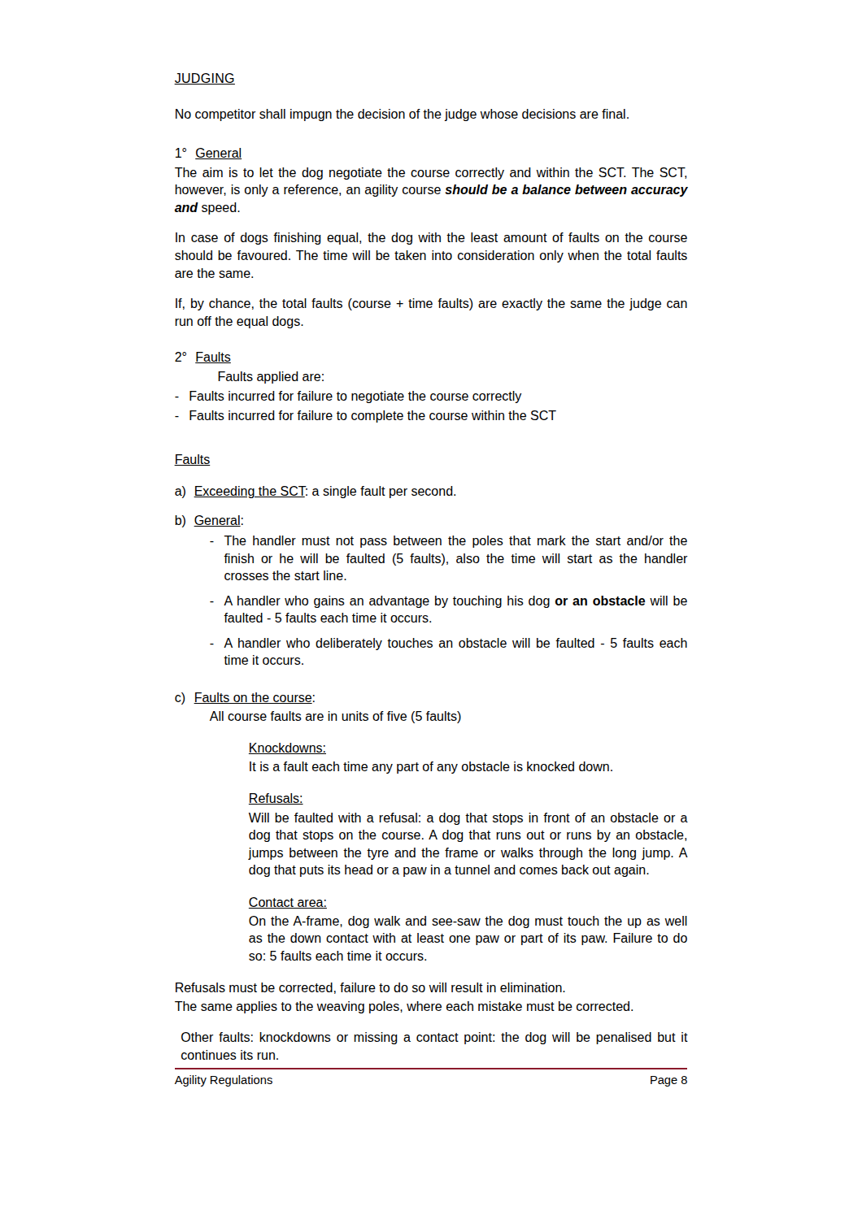JUDGING
No competitor shall impugn the decision of the judge whose decisions are final.
1°General
The aim is to let the dog negotiate the course correctly and within the SCT. The SCT, however, is only a reference, an agility course should be a balance between accuracy and speed.
In case of dogs finishing equal, the dog with the least amount of faults on the course should be favoured. The time will be taken into consideration only when the total faults are the same.
If, by chance, the total faults (course + time faults) are exactly the same the judge can run off the equal dogs.
2°Faults
Faults applied are:
Faults incurred for failure to negotiate the course correctly
Faults incurred for failure to complete the course within the SCT
Faults
a) Exceeding the SCT: a single fault per second.
b) General:
The handler must not pass between the poles that mark the start and/or the finish or he will be faulted (5 faults), also the time will start as the handler crosses the start line.
A handler who gains an advantage by touching his dog or an obstacle will be faulted - 5 faults each time it occurs.
A handler who deliberately touches an obstacle will be faulted - 5 faults each time it occurs.
c) Faults on the course:
All course faults are in units of five (5 faults)
Knockdowns:
It is a fault each time any part of any obstacle is knocked down.
Refusals:
Will be faulted with a refusal: a dog that stops in front of an obstacle or a dog that stops on the course. A dog that runs out or runs by an obstacle, jumps between the tyre and the frame or walks through the long jump. A dog that puts its head or a paw in a tunnel and comes back out again.
Contact area:
On the A-frame, dog walk and see-saw the dog must touch the up as well as the down contact with at least one paw or part of its paw. Failure to do so: 5 faults each time it occurs.
Refusals must be corrected, failure to do so will result in elimination.
The same applies to the weaving poles, where each mistake must be corrected.
Other faults: knockdowns or missing a contact point: the dog will be penalised but it continues its run.
Agility Regulations Page 8